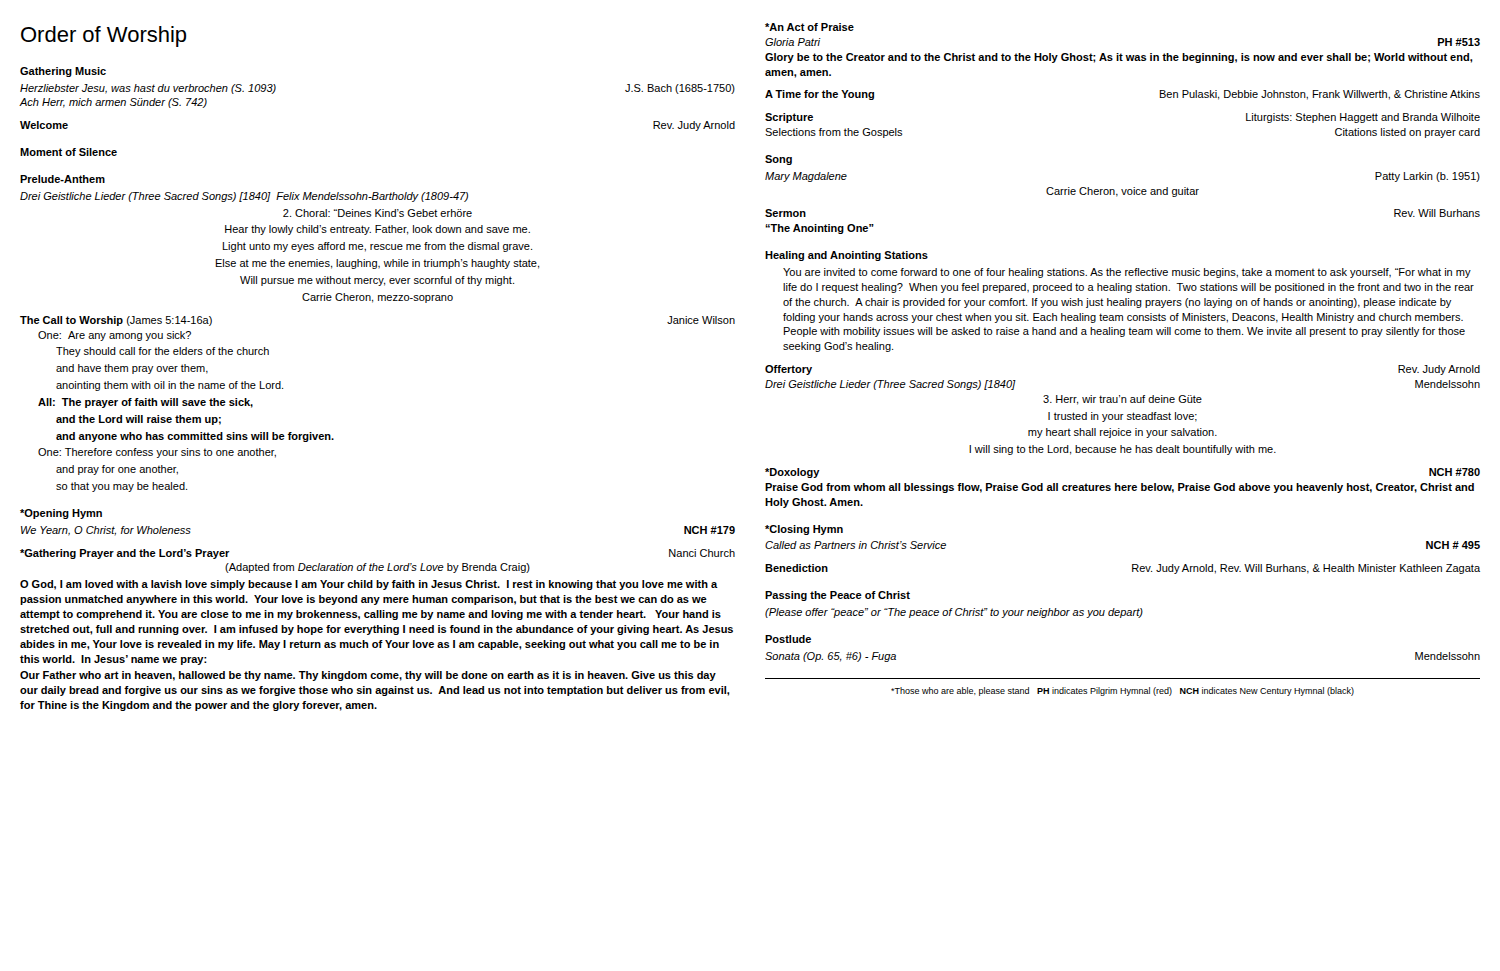Order of Worship
Gathering Music
Herzliebster Jesu, was hast du verbrochen (S. 1093)
J.S. Bach (1685-1750)
Ach Herr, mich armen Sünder (S. 742)
Welcome
Rev. Judy Arnold
Moment of Silence
Prelude-Anthem
Drei Geistliche Lieder (Three Sacred Songs) [1840] Felix Mendelssohn-Bartholdy (1809-47)
2. Choral: “Deines Kind’s Gebet erhöre
Hear thy lowly child’s entreaty. Father, look down and save me.
Light unto my eyes afford me, rescue me from the dismal grave.
Else at me the enemies, laughing, while in triumph’s haughty state,
Will pursue me without mercy, ever scornful of thy might.
Carrie Cheron, mezzo-soprano
The Call to Worship (James 5:14-16a)
Janice Wilson
One: Are any among you sick?
They should call for the elders of the church
and have them pray over them,
anointing them with oil in the name of the Lord.
All: The prayer of faith will save the sick,
and the Lord will raise them up;
and anyone who has committed sins will be forgiven.
One: Therefore confess your sins to one another,
and pray for one another,
so that you may be healed.
*Opening Hymn
We Yearn, O Christ, for Wholeness
NCH #179
*Gathering Prayer and the Lord’s Prayer
Nanci Church
(Adapted from Declaration of the Lord’s Love by Brenda Craig)
O God, I am loved with a lavish love simply because I am Your child by faith in Jesus Christ. I rest in knowing that you love me with a passion unmatched anywhere in this world. Your love is beyond any mere human comparison, but that is the best we can do as we attempt to comprehend it. You are close to me in my brokenness, calling me by name and loving me with a tender heart. Your hand is stretched out, full and running over. I am infused by hope for everything I need is found in the abundance of your giving heart. As Jesus abides in me, Your love is revealed in my life. May I return as much of Your love as I am capable, seeking out what you call me to be in this world. In Jesus’ name we pray:
Our Father who art in heaven, hallowed be thy name. Thy kingdom come, thy will be done on earth as it is in heaven. Give us this day our daily bread and forgive us our sins as we forgive those who sin against us. And lead us not into temptation but deliver us from evil, for Thine is the Kingdom and the power and the glory forever, amen.
*An Act of Praise
Gloria Patri
PH #513
Glory be to the Creator and to the Christ and to the Holy Ghost; As it was in the beginning, is now and ever shall be; World without end, amen, amen.
A Time for the Young
Ben Pulaski, Debbie Johnston, Frank Willwerth, & Christine Atkins
Scripture
Liturgists: Stephen Haggett and Branda Wilhoite
Selections from the Gospels
Citations listed on prayer card
Song
Mary Magdalene
Patty Larkin (b. 1951)
Carrie Cheron, voice and guitar
Sermon
Rev. Will Burhans
“The Anointing One”
Healing and Anointing Stations
You are invited to come forward to one of four healing stations. As the reflective music begins, take a moment to ask yourself, “For what in my life do I request healing? When you feel prepared, proceed to a healing station. Two stations will be positioned in the front and two in the rear of the church. A chair is provided for your comfort. If you wish just healing prayers (no laying on of hands or anointing), please indicate by folding your hands across your chest when you sit. Each healing team consists of Ministers, Deacons, Health Ministry and church members. People with mobility issues will be asked to raise a hand and a healing team will come to them. We invite all present to pray silently for those seeking God’s healing.
Offertory
Rev. Judy Arnold
Drei Geistliche Lieder (Three Sacred Songs) [1840]
Mendelssohn
3. Herr, wir trau’n auf deine Güte
I trusted in your steadfast love;
my heart shall rejoice in your salvation.
I will sing to the Lord, because he has dealt bountifully with me.
*Doxology
NCH #780
Praise God from whom all blessings flow, Praise God all creatures here below, Praise God above you heavenly host, Creator, Christ and Holy Ghost. Amen.
*Closing Hymn
Called as Partners in Christ’s Service
NCH # 495
Benediction
Rev. Judy Arnold, Rev. Will Burhans, & Health Minister Kathleen Zagata
Passing the Peace of Christ
(Please offer “peace” or “The peace of Christ” to your neighbor as you depart)
Postlude
Sonata (Op. 65, #6) - Fuga
Mendelssohn
*Those who are able, please stand PH indicates Pilgrim Hymnal (red) NCH indicates New Century Hymnal (black)